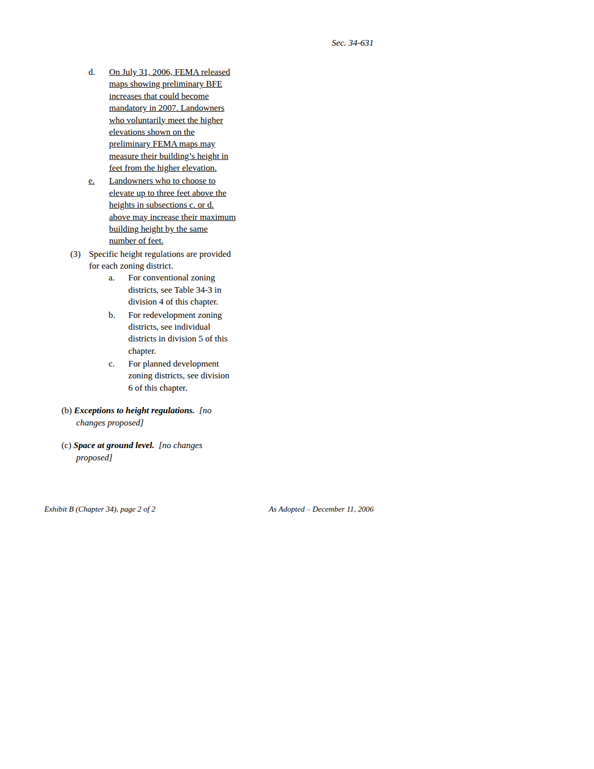Sec. 34-631
d. On July 31, 2006, FEMA released maps showing preliminary BFE increases that could become mandatory in 2007. Landowners who voluntarily meet the higher elevations shown on the preliminary FEMA maps may measure their building’s height in feet from the higher elevation.
e. Landowners who to choose to elevate up to three feet above the heights in subsections c. or d. above may increase their maximum building height by the same number of feet.
(3) Specific height regulations are provided for each zoning district.
a. For conventional zoning districts, see Table 34-3 in division 4 of this chapter.
b. For redevelopment zoning districts, see individual districts in division 5 of this chapter.
c. For planned development zoning districts, see division 6 of this chapter.
(b) Exceptions to height regulations. [no changes proposed]
(c) Space at ground level. [no changes proposed]
Exhibit B (Chapter 34), page 2 of 2 As Adopted – December 11, 2006